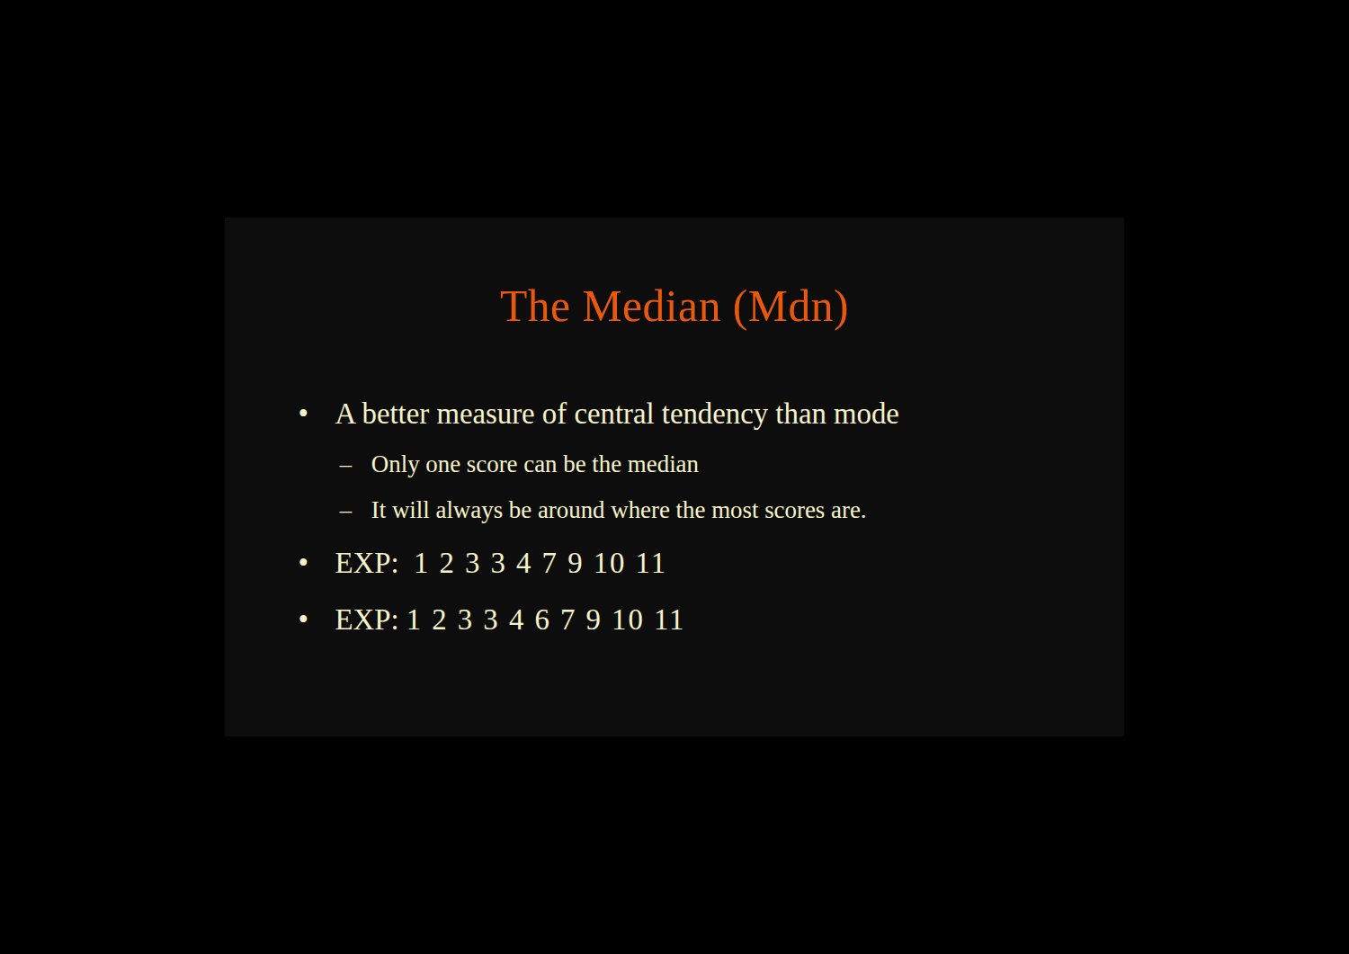The Median (Mdn)
A better measure of central tendency than mode
Only one score can be the median
It will always be around where the most scores are.
EXP: 1 2 3 3 4 7 9 10 11
EXP: 1 2 3 3 4 6 7 9 10 11